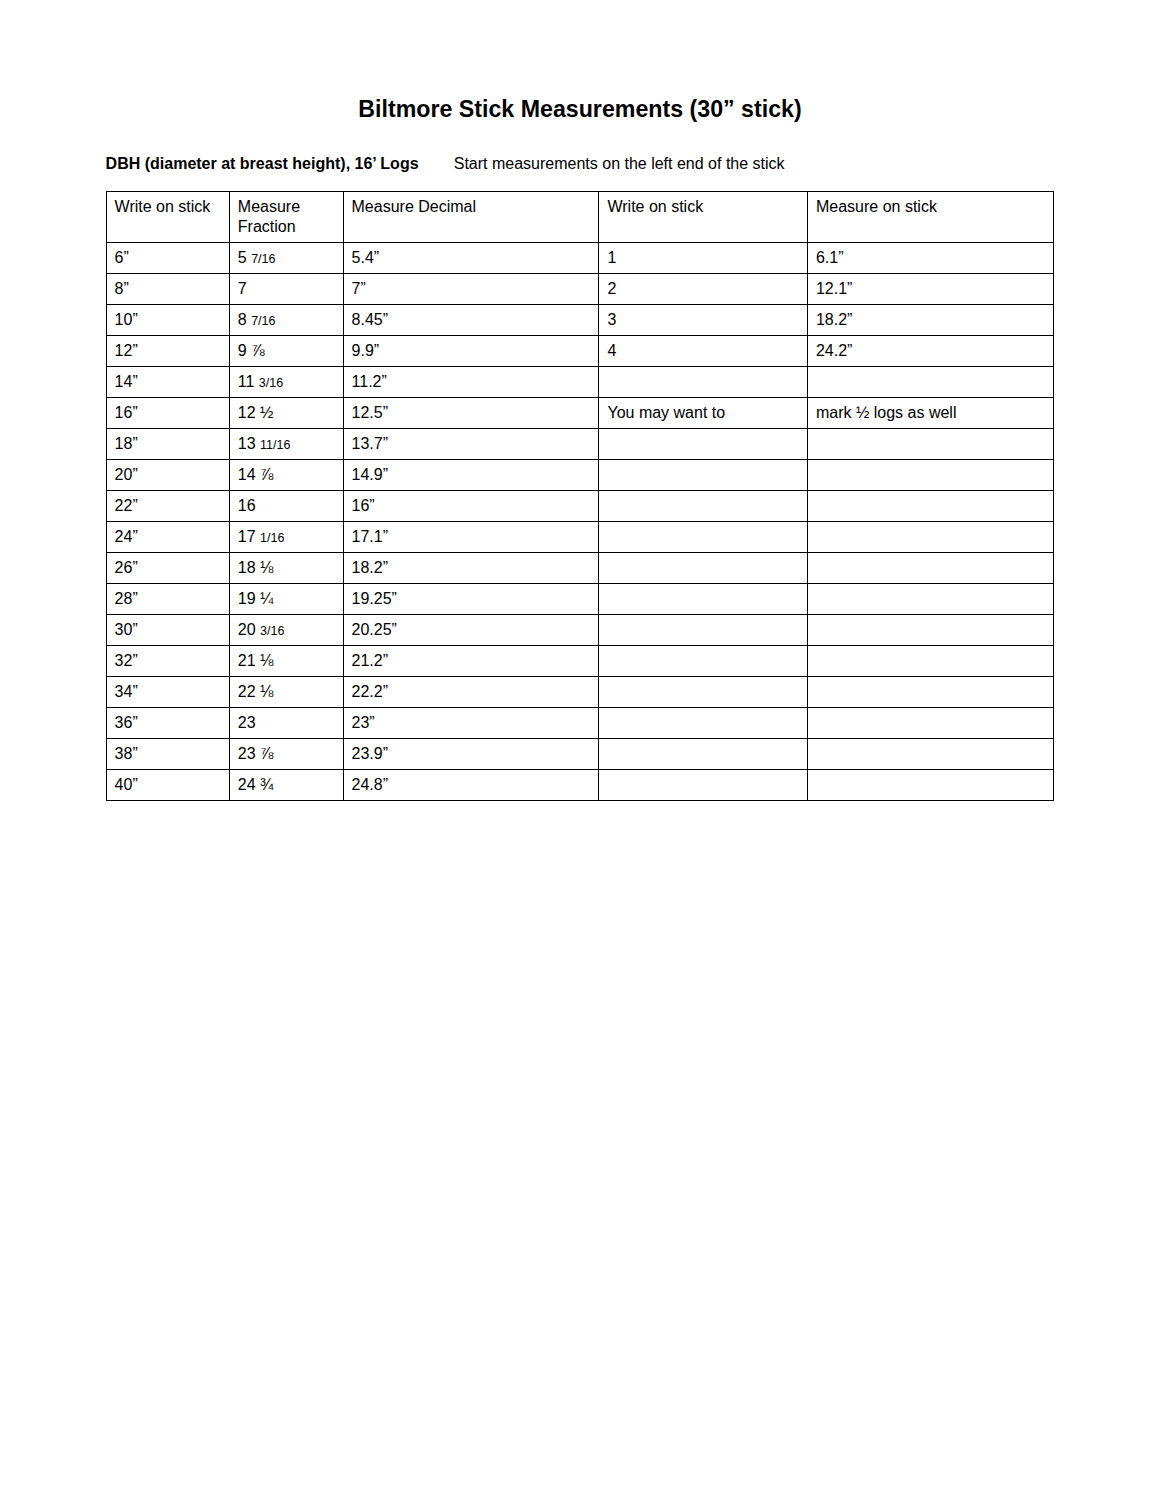Biltmore Stick Measurements (30” stick)
DBH (diameter at breast height), 16’ Logs Start measurements on the left end of the stick
| Write on stick | Measure Fraction | Measure Decimal | Write on stick | Measure on stick |
| 6” | 5 7/16 | 5.4” | 1 | 6.1” |
| 8” | 7 | 7” | 2 | 12.1” |
| 10” | 8 7/16 | 8.45” | 3 | 18.2” |
| 12” | 9 ⅞ | 9.9” | 4 | 24.2” |
| 14” | 11 3/16 | 11.2” | | |
| 16” | 12 ½ | 12.5” | You may want to | mark ½ logs as well |
| 18” | 13 11/16 | 13.7” | | |
| 20” | 14 ⅞ | 14.9” | | |
| 22” | 16 | 16” | | |
| 24” | 17 1/16 | 17.1” | | |
| 26” | 18 ⅛ | 18.2” | | |
| 28” | 19 ¼ | 19.25” | | |
| 30” | 20 3/16 | 20.25” | | |
| 32” | 21 ⅛ | 21.2” | | |
| 34” | 22 ⅛ | 22.2” | | |
| 36” | 23 | 23” | | |
| 38” | 23 ⅞ | 23.9” | | |
| 40” | 24 ¾ | 24.8” | | |